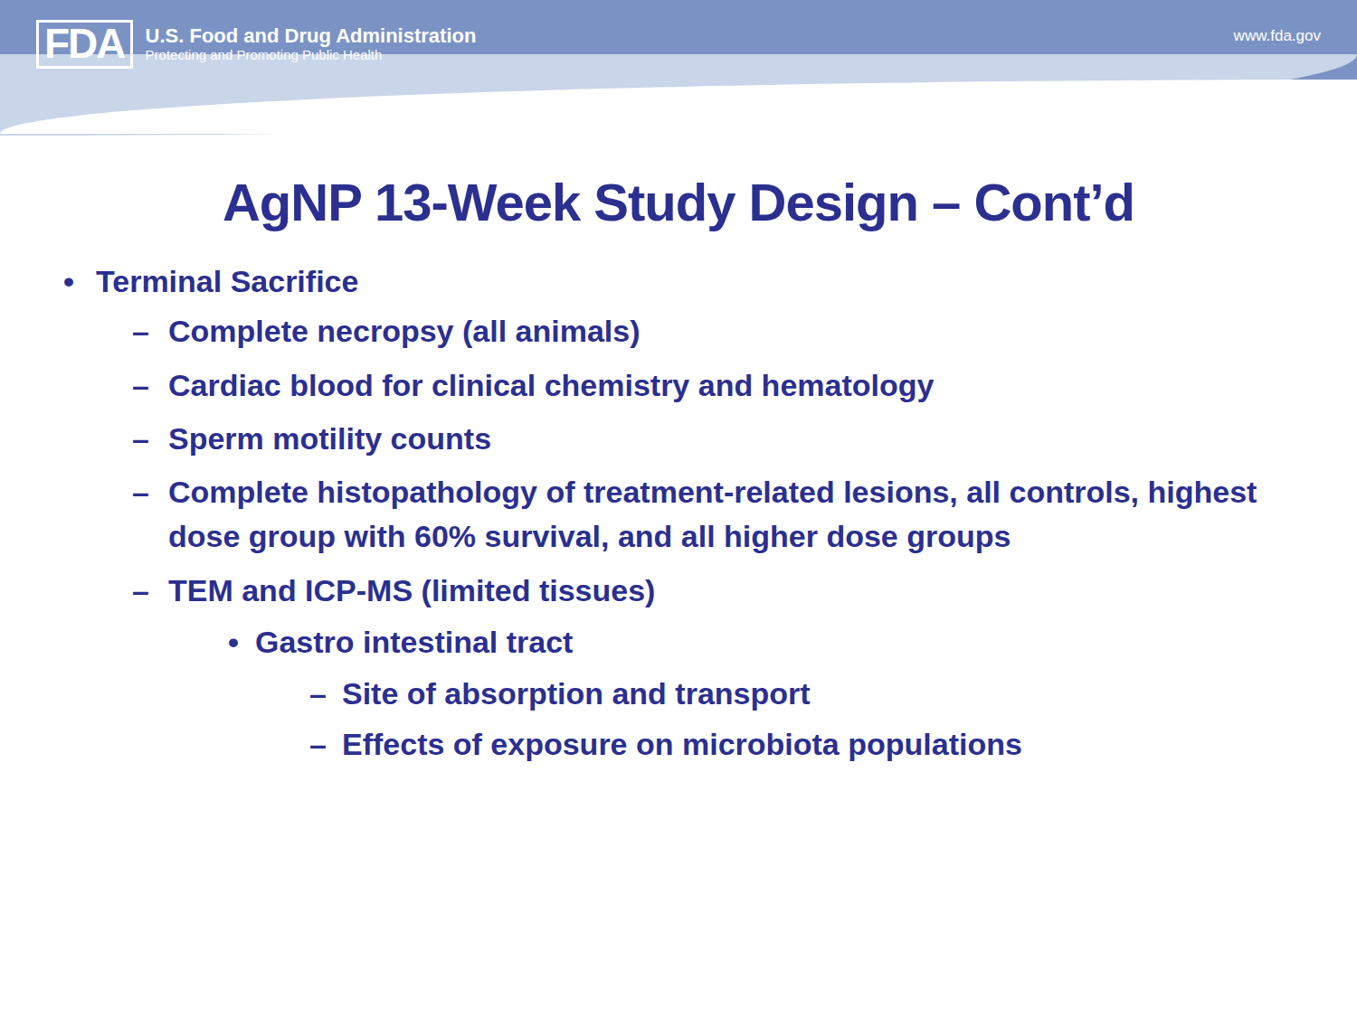FDA U.S. Food and Drug Administration
Protecting and Promoting Public Health
www.fda.gov
AgNP 13-Week Study Design – Cont’d
Terminal Sacrifice
Complete necropsy (all animals)
Cardiac blood for clinical chemistry and hematology
Sperm motility counts
Complete histopathology of treatment-related lesions, all controls, highest dose group with 60% survival, and all higher dose groups
TEM and ICP-MS (limited tissues)
Gastro intestinal tract
Site of absorption and transport
Effects of exposure on microbiota populations